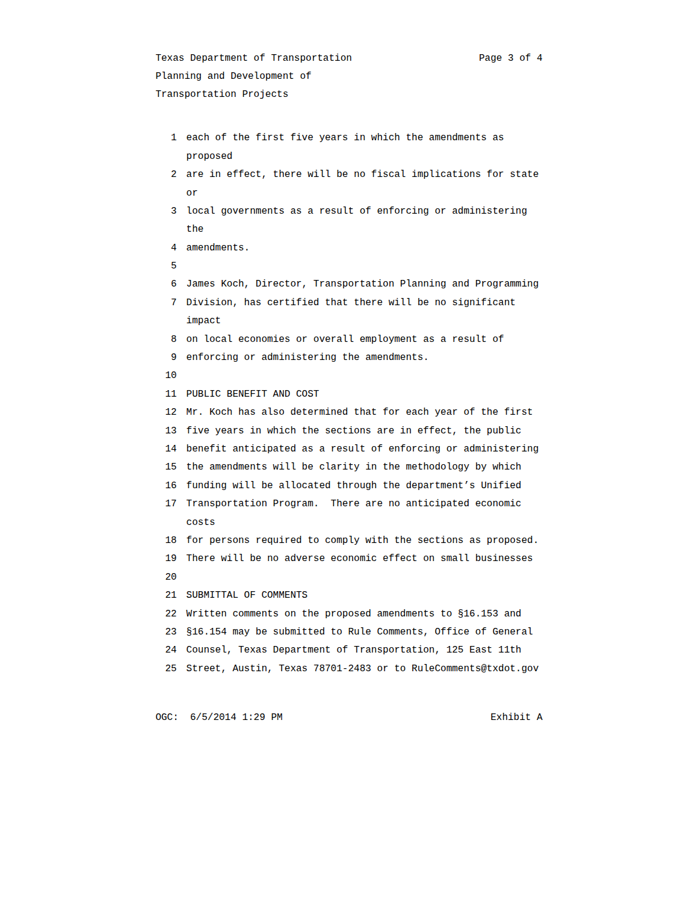Texas Department of Transportation Planning and Development of Transportation Projects
Page 3 of 4
each of the first five years in which the amendments as proposed
are in effect, there will be no fiscal implications for state or
local governments as a result of enforcing or administering the
amendments.
James Koch, Director, Transportation Planning and Programming
Division, has certified that there will be no significant impact
on local economies or overall employment as a result of
enforcing or administering the amendments.
PUBLIC BENEFIT AND COST
Mr. Koch has also determined that for each year of the first
five years in which the sections are in effect, the public
benefit anticipated as a result of enforcing or administering
the amendments will be clarity in the methodology by which
funding will be allocated through the department’s Unified
Transportation Program. There are no anticipated economic costs
for persons required to comply with the sections as proposed.
There will be no adverse economic effect on small businesses
SUBMITTAL OF COMMENTS
Written comments on the proposed amendments to §16.153 and
§16.154 may be submitted to Rule Comments, Office of General
Counsel, Texas Department of Transportation, 125 East 11th
Street, Austin, Texas 78701-2483 or to RuleComments@txdot.gov
OGC: 6/5/2014 1:29 PM
Exhibit A